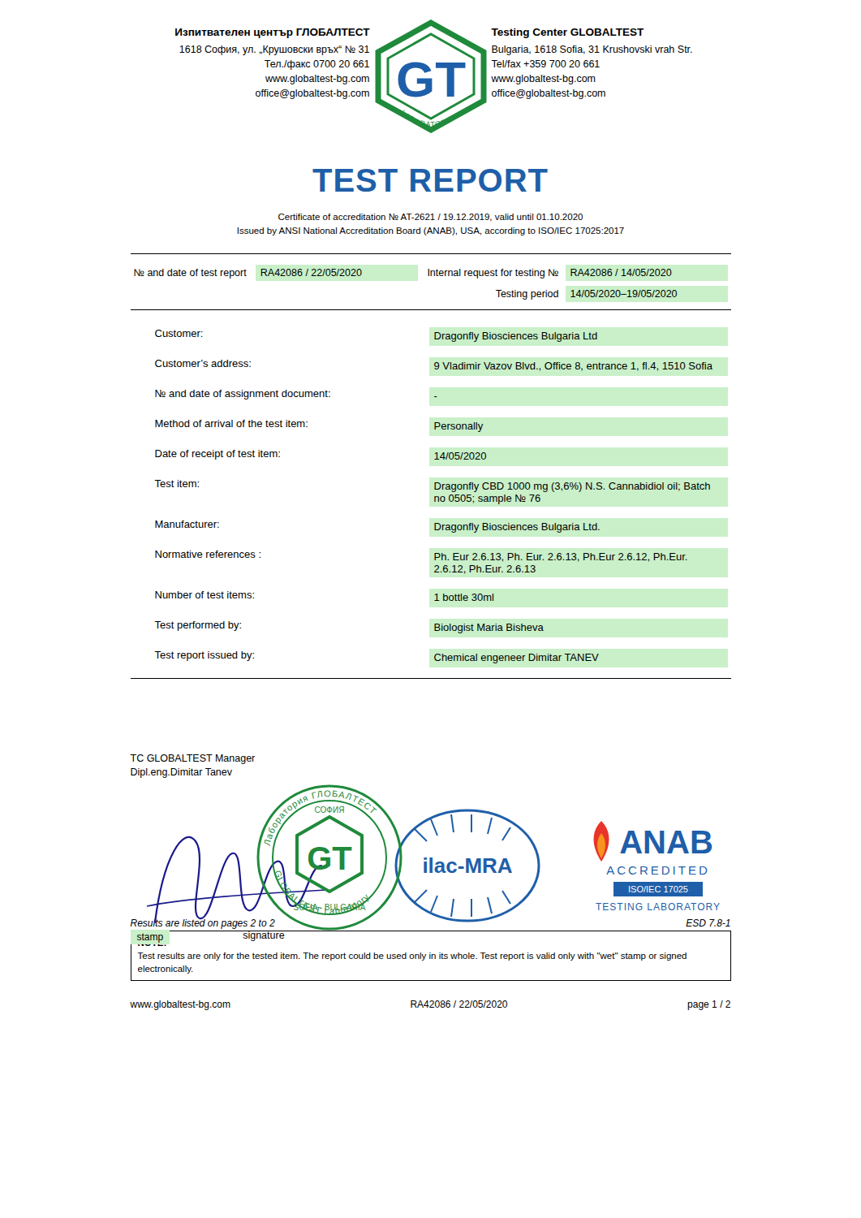Изпитвателен център ГЛОБАЛТЕСТ
1618 София, ул. „Крушовски връх“ № 31
Тел./факс 0700 20 661
www.globaltest-bg.com
office@globaltest-bg.com
GT LABORATORY
Testing Center GLOBALTEST
Bulgaria, 1618 Sofia, 31 Krushovski vrah Str.
Tel/fax +359 700 20 661
www.globaltest-bg.com
office@globaltest-bg.com
TEST REPORT
Certificate of accreditation № AT-2621 / 19.12.2019, valid until 01.10.2020
Issued by ANSI National Accreditation Board (ANAB), USA, according to ISO/IEC 17025:2017
| № and date of test report | RA42086 / 22/05/2020 | Internal request for testing № | RA42086 / 14/05/2020 |
| | | Testing period | 14/05/2020–19/05/2020 |
| Customer: | Dragonfly Biosciences Bulgaria Ltd |
| Customer’s address: | 9 Vladimir Vazov Blvd., Office 8, entrance 1, fl.4, 1510 Sofia |
| № and date of assignment document: | - |
| Method of arrival of the test item: | Personally |
| Date of receipt of test item: | 14/05/2020 |
| Test item: | Dragonfly CBD 1000 mg (3,6%) N.S. Cannabidiol oil; Batch no 0505; sample № 76 |
| Manufacturer: | Dragonfly Biosciences Bulgaria Ltd. |
| Normative references : | Ph. Eur 2.6.13, Ph. Eur. 2.6.13, Ph.Eur 2.6.12, Ph.Eur. 2.6.12, Ph.Eur. 2.6.13 |
| Number of test items: | 1 bottle 30ml |
| Test performed by: | Biologist Maria Bisheva |
| Test report issued by: | Chemical engeneer Dimitar TANEV |
TC GLOBALTEST Manager
Dipl.eng.Dimitar Tanev
GT Лаборатория ГЛОБАЛТЕСТ GLOBALTEST Laboratory СОФИЯ SOFIA - BULGARIA
ilac-MRA ANAB ACCREDITED ISO/IEC 17025 TESTING LABORATORY
stamp signature
Results are listed on pages 2 to 2 ESD 7.8-1
NOTE:
Test results are only for the tested item. The report could be used only in its whole. Test report is valid only with "wet" stamp or signed electronically.
www.globaltest-bg.com RA42086 / 22/05/2020 page 1 / 2